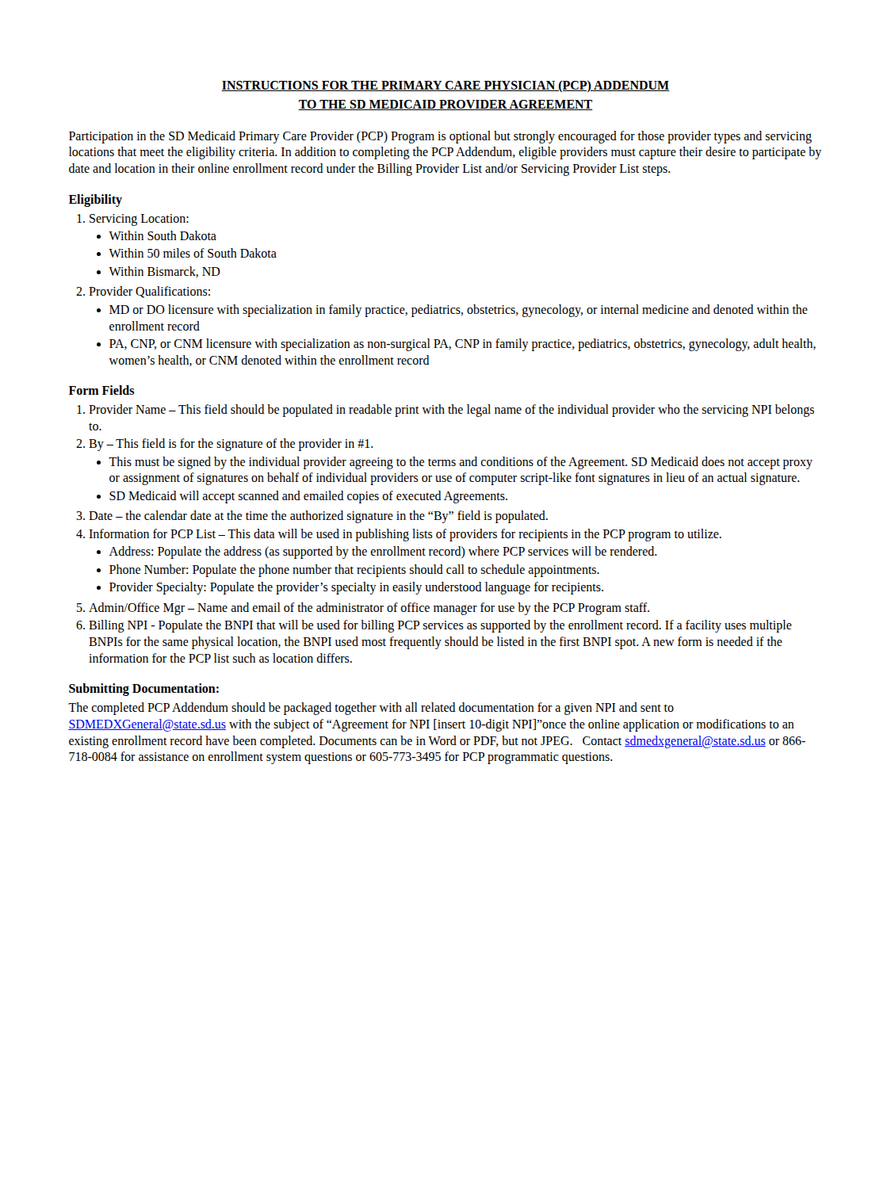INSTRUCTIONS FOR THE PRIMARY CARE PHYSICIAN (PCP) ADDENDUM
TO THE SD MEDICAID PROVIDER AGREEMENT
Participation in the SD Medicaid Primary Care Provider (PCP) Program is optional but strongly encouraged for those provider types and servicing locations that meet the eligibility criteria. In addition to completing the PCP Addendum, eligible providers must capture their desire to participate by date and location in their online enrollment record under the Billing Provider List and/or Servicing Provider List steps.
Eligibility
Servicing Location:
Within South Dakota
Within 50 miles of South Dakota
Within Bismarck, ND
Provider Qualifications:
MD or DO licensure with specialization in family practice, pediatrics, obstetrics, gynecology, or internal medicine and denoted within the enrollment record
PA, CNP, or CNM licensure with specialization as non-surgical PA, CNP in family practice, pediatrics, obstetrics, gynecology, adult health, women’s health, or CNM denoted within the enrollment record
Form Fields
Provider Name – This field should be populated in readable print with the legal name of the individual provider who the servicing NPI belongs to.
By – This field is for the signature of the provider in #1.
This must be signed by the individual provider agreeing to the terms and conditions of the Agreement. SD Medicaid does not accept proxy or assignment of signatures on behalf of individual providers or use of computer script-like font signatures in lieu of an actual signature.
SD Medicaid will accept scanned and emailed copies of executed Agreements.
Date – the calendar date at the time the authorized signature in the “By” field is populated.
Information for PCP List – This data will be used in publishing lists of providers for recipients in the PCP program to utilize.
Address: Populate the address (as supported by the enrollment record) where PCP services will be rendered.
Phone Number: Populate the phone number that recipients should call to schedule appointments.
Provider Specialty: Populate the provider’s specialty in easily understood language for recipients.
Admin/Office Mgr – Name and email of the administrator of office manager for use by the PCP Program staff.
Billing NPI - Populate the BNPI that will be used for billing PCP services as supported by the enrollment record. If a facility uses multiple BNPIs for the same physical location, the BNPI used most frequently should be listed in the first BNPI spot. A new form is needed if the information for the PCP list such as location differs.
Submitting Documentation:
The completed PCP Addendum should be packaged together with all related documentation for a given NPI and sent to SDMEDXGeneral@state.sd.us with the subject of “Agreement for NPI [insert 10-digit NPI]”once the online application or modifications to an existing enrollment record have been completed. Documents can be in Word or PDF, but not JPEG. Contact sdmedxgeneral@state.sd.us or 866-718-0084 for assistance on enrollment system questions or 605-773-3495 for PCP programmatic questions.